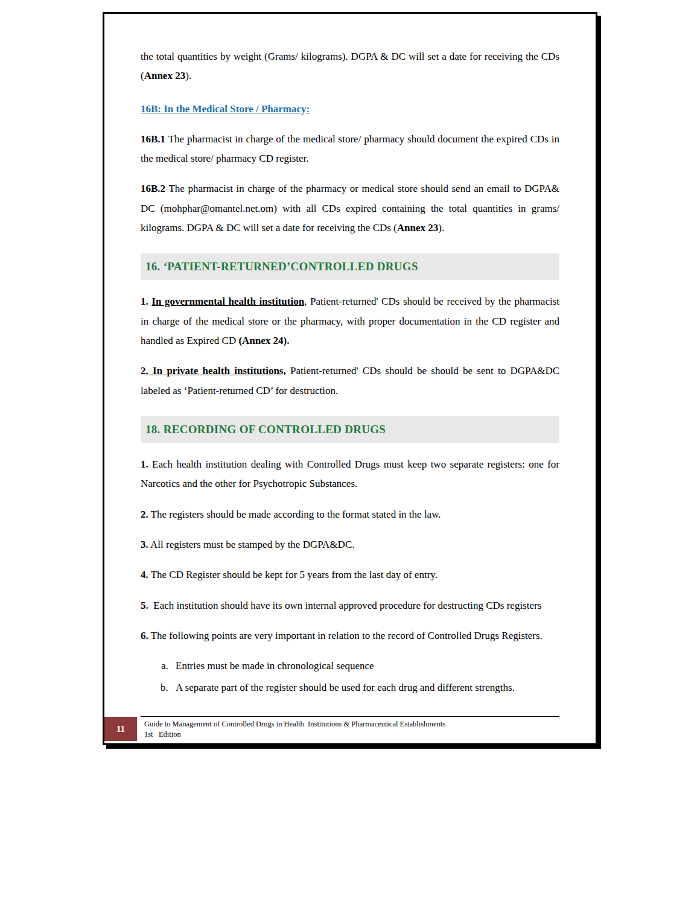the total quantities by weight (Grams/ kilograms). DGPA & DC will set a date for receiving the CDs (Annex 23).
16B: In the Medical Store / Pharmacy:
16B.1 The pharmacist in charge of the medical store/ pharmacy should document the expired CDs in the medical store/ pharmacy CD register.
16B.2 The pharmacist in charge of the pharmacy or medical store should send an email to DGPA& DC (mohphar@omantel.net.om) with all CDs expired containing the total quantities in grams/ kilograms. DGPA & DC will set a date for receiving the CDs (Annex 23).
16. ‘PATIENT-RETURNED’CONTROLLED DRUGS
1. In governmental health institution, Patient-returned' CDs should be received by the pharmacist in charge of the medical store or the pharmacy, with proper documentation in the CD register and handled as Expired CD (Annex 24).
2. In private health institutions, Patient-returned' CDs should be should be sent to DGPA&DC labeled as ‘Patient-returned CD’ for destruction.
18. RECORDING OF CONTROLLED DRUGS
1. Each health institution dealing with Controlled Drugs must keep two separate registers: one for Narcotics and the other for Psychotropic Substances.
2. The registers should be made according to the format stated in the law.
3. All registers must be stamped by the DGPA&DC.
4. The CD Register should be kept for 5 years from the last day of entry.
5. Each institution should have its own internal approved procedure for destructing CDs registers
6. The following points are very important in relation to the record of Controlled Drugs Registers.
Entries must be made in chronological sequence
A separate part of the register should be used for each drug and different strengths.
11
Guide to Management of Controlled Drugs in Health Institutions & Pharmaceutical Establishments
1st Edition